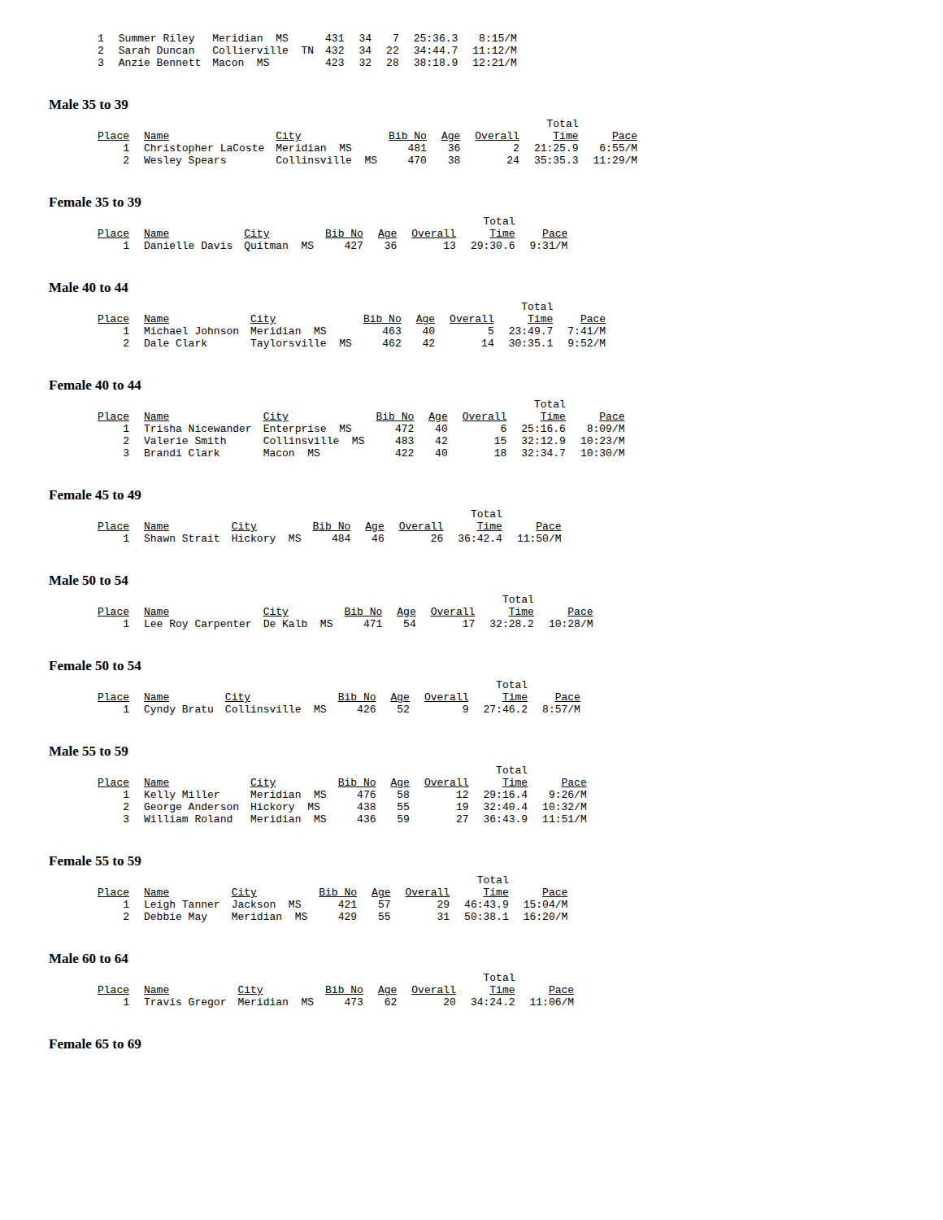| 1 | Summer Riley | Meridian MS | 431 | 34 | 7 | 25:36.3 | 8:15/M |
| 2 | Sarah Duncan | Collierville TN | 432 | 34 | 22 | 34:44.7 | 11:12/M |
| 3 | Anzie Bennett | Macon MS | 423 | 32 | 28 | 38:18.9 | 12:21/M |
Male 35 to 39
| | | | | | | Total | |
| --- | --- | --- | --- | --- | --- | --- | --- |
| Place | Name | City | Bib No | Age | Overall | Time | Pace |
| 1 | Christopher LaCoste | Meridian MS | 481 | 36 | 2 | 21:25.9 | 6:55/M |
| 2 | Wesley Spears | Collinsville MS | 470 | 38 | 24 | 35:35.3 | 11:29/M |
Female 35 to 39
| | | | | | | Total | |
| --- | --- | --- | --- | --- | --- | --- | --- |
| Place | Name | City | Bib No | Age | Overall | Time | Pace |
| 1 | Danielle Davis | Quitman MS | 427 | 36 | 13 | 29:30.6 | 9:31/M |
Male 40 to 44
| | | | | | | Total | |
| --- | --- | --- | --- | --- | --- | --- | --- |
| Place | Name | City | Bib No | Age | Overall | Time | Pace |
| 1 | Michael Johnson | Meridian MS | 463 | 40 | 5 | 23:49.7 | 7:41/M |
| 2 | Dale Clark | Taylorsville MS | 462 | 42 | 14 | 30:35.1 | 9:52/M |
Female 40 to 44
| | | | | | | Total | |
| --- | --- | --- | --- | --- | --- | --- | --- |
| Place | Name | City | Bib No | Age | Overall | Time | Pace |
| 1 | Trisha Nicewander | Enterprise MS | 472 | 40 | 6 | 25:16.6 | 8:09/M |
| 2 | Valerie Smith | Collinsville MS | 483 | 42 | 15 | 32:12.9 | 10:23/M |
| 3 | Brandi Clark | Macon MS | 422 | 40 | 18 | 32:34.7 | 10:30/M |
Female 45 to 49
| | | | | | | Total | |
| --- | --- | --- | --- | --- | --- | --- | --- |
| Place | Name | City | Bib No | Age | Overall | Time | Pace |
| 1 | Shawn Strait | Hickory MS | 484 | 46 | 26 | 36:42.4 | 11:50/M |
Male 50 to 54
| | | | | | | Total | |
| --- | --- | --- | --- | --- | --- | --- | --- |
| Place | Name | City | Bib No | Age | Overall | Time | Pace |
| 1 | Lee Roy Carpenter | De Kalb MS | 471 | 54 | 17 | 32:28.2 | 10:28/M |
Female 50 to 54
| | | | | | | Total | |
| --- | --- | --- | --- | --- | --- | --- | --- |
| Place | Name | City | Bib No | Age | Overall | Time | Pace |
| 1 | Cyndy Bratu | Collinsville MS | 426 | 52 | 9 | 27:46.2 | 8:57/M |
Male 55 to 59
| | | | | | | Total | |
| --- | --- | --- | --- | --- | --- | --- | --- |
| Place | Name | City | Bib No | Age | Overall | Time | Pace |
| 1 | Kelly Miller | Meridian MS | 476 | 58 | 12 | 29:16.4 | 9:26/M |
| 2 | George Anderson | Hickory MS | 438 | 55 | 19 | 32:40.4 | 10:32/M |
| 3 | William Roland | Meridian MS | 436 | 59 | 27 | 36:43.9 | 11:51/M |
Female 55 to 59
| | | | | | | Total | |
| --- | --- | --- | --- | --- | --- | --- | --- |
| Place | Name | City | Bib No | Age | Overall | Time | Pace |
| 1 | Leigh Tanner | Jackson MS | 421 | 57 | 29 | 46:43.9 | 15:04/M |
| 2 | Debbie May | Meridian MS | 429 | 55 | 31 | 50:38.1 | 16:20/M |
Male 60 to 64
| | | | | | | Total | |
| --- | --- | --- | --- | --- | --- | --- | --- |
| Place | Name | City | Bib No | Age | Overall | Time | Pace |
| 1 | Travis Gregor | Meridian MS | 473 | 62 | 20 | 34:24.2 | 11:06/M |
Female 65 to 69